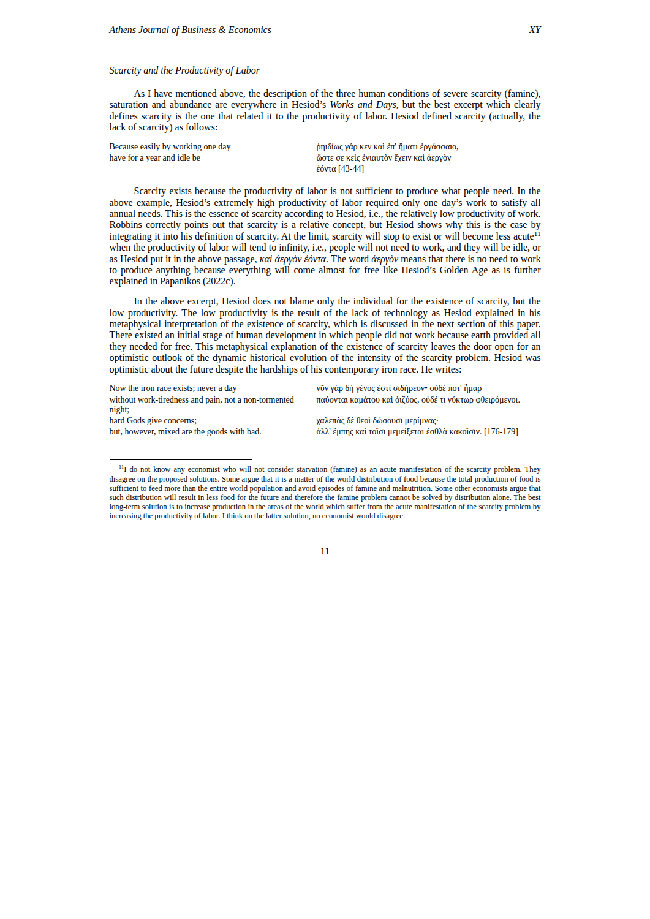Athens Journal of Business & Economics XY
Scarcity and the Productivity of Labor
As I have mentioned above, the description of the three human conditions of severe scarcity (famine), saturation and abundance are everywhere in Hesiod’s Works and Days, but the best excerpt which clearly defines scarcity is the one that related it to the productivity of labor. Hesiod defined scarcity (actually, the lack of scarcity) as follows:
Because easily by working one day
ῥηιδίως γάρ κεν καὶ ἐπ' ἤματι ἐργάσσαιο,
have for a year and idle be
ὥστε σε κεἰς ἐνιαυτὸν ἔχειν καὶ ἀεργὸν
ἐόντα [43-44]
Scarcity exists because the productivity of labor is not sufficient to produce what people need. In the above example, Hesiod’s extremely high productivity of labor required only one day’s work to satisfy all annual needs. This is the essence of scarcity according to Hesiod, i.e., the relatively low productivity of work. Robbins correctly points out that scarcity is a relative concept, but Hesiod shows why this is the case by integrating it into his definition of scarcity. At the limit, scarcity will stop to exist or will become less acute11 when the productivity of labor will tend to infinity, i.e., people will not need to work, and they will be idle, or as Hesiod put it in the above passage, καὶ ἀεργὸν ἐόντα. The word ἀεργὸν means that there is no need to work to produce anything because everything will come almost for free like Hesiod’s Golden Age as is further explained in Papanikos (2022c).
In the above excerpt, Hesiod does not blame only the individual for the existence of scarcity, but the low productivity. The low productivity is the result of the lack of technology as Hesiod explained in his metaphysical interpretation of the existence of scarcity, which is discussed in the next section of this paper. There existed an initial stage of human development in which people did not work because earth provided all they needed for free. This metaphysical explanation of the existence of scarcity leaves the door open for an optimistic outlook of the dynamic historical evolution of the intensity of the scarcity problem. Hesiod was optimistic about the future despite the hardships of his contemporary iron race. He writes:
Now the iron race exists; never a day
νῦν γὰρ δὴ γένος ἐστὶ σιδήρεον• οὐδέ ποτ' ἦμαρ
without work-tiredness and pain, not a non-tormented night;
παύονται καμάτου καὶ ὀιζύος, οὐδέ τι νύκτωρ φθειρόμενοι.
hard Gods give concerns;
χαλεπὰς δὲ θεοὶ δώσουσι μερίμνας·
but, however, mixed are the goods with bad.
ἀλλ' ἔμπης καὶ τοῖσι μεμείξεται ἐσθλὰ κακοῖσιν. [176-179]
11I do not know any economist who will not consider starvation (famine) as an acute manifestation of the scarcity problem. They disagree on the proposed solutions. Some argue that it is a matter of the world distribution of food because the total production of food is sufficient to feed more than the entire world population and avoid episodes of famine and malnutrition. Some other economists argue that such distribution will result in less food for the future and therefore the famine problem cannot be solved by distribution alone. The best long-term solution is to increase production in the areas of the world which suffer from the acute manifestation of the scarcity problem by increasing the productivity of labor. I think on the latter solution, no economist would disagree.
11